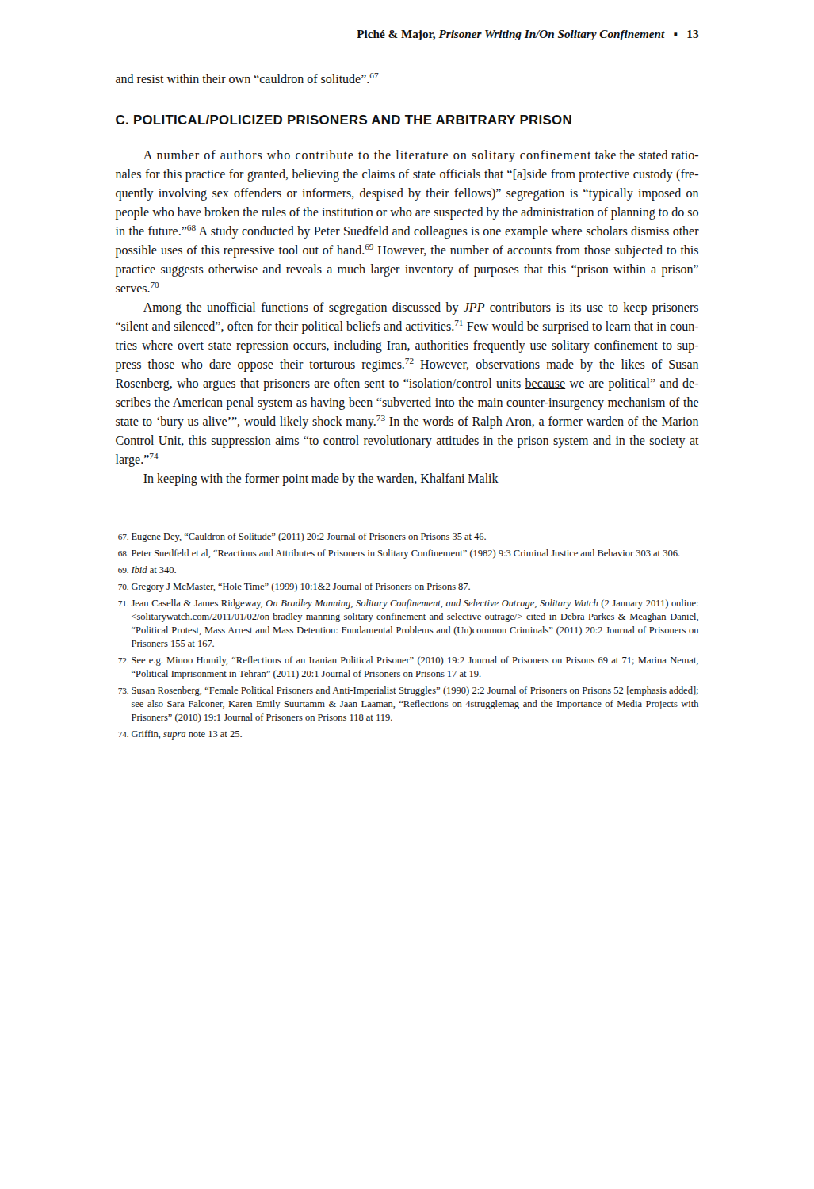Piché & Major, Prisoner Writing In/On Solitary Confinement ▪ 13
and resist within their own “cauldron of solitude”.67
C. POLITICAL/POLICIZED PRISONERS AND THE ARBITRARY PRISON
A number of authors who contribute to the literature on solitary confinement take the stated rationales for this practice for granted, believing the claims of state officials that “[a]side from protective custody (frequently involving sex offenders or informers, despised by their fellows)” segregation is “typically imposed on people who have broken the rules of the institution or who are suspected by the administration of planning to do so in the future.”68 A study conducted by Peter Suedfeld and colleagues is one example where scholars dismiss other possible uses of this repressive tool out of hand.69 However, the number of accounts from those subjected to this practice suggests otherwise and reveals a much larger inventory of purposes that this “prison within a prison” serves.70
Among the unofficial functions of segregation discussed by JPP contributors is its use to keep prisoners “silent and silenced”, often for their political beliefs and activities.71 Few would be surprised to learn that in countries where overt state repression occurs, including Iran, authorities frequently use solitary confinement to suppress those who dare oppose their torturous regimes.72 However, observations made by the likes of Susan Rosenberg, who argues that prisoners are often sent to “isolation/control units because we are political” and describes the American penal system as having been “subverted into the main counter-insurgency mechanism of the state to ‘bury us alive’”, would likely shock many.73 In the words of Ralph Aron, a former warden of the Marion Control Unit, this suppression aims “to control revolutionary attitudes in the prison system and in the society at large.”74
In keeping with the former point made by the warden, Khalfani Malik
Eugene Dey, “Cauldron of Solitude” (2011) 20:2 Journal of Prisoners on Prisons 35 at 46.
Peter Suedfeld et al, “Reactions and Attributes of Prisoners in Solitary Confinement” (1982) 9:3 Criminal Justice and Behavior 303 at 306.
Ibid at 340.
Gregory J McMaster, “Hole Time” (1999) 10:1&2 Journal of Prisoners on Prisons 87.
Jean Casella & James Ridgeway, On Bradley Manning, Solitary Confinement, and Selective Outrage, Solitary Watch (2 January 2011) online: <solitarywatch.com/2011/01/02/on-bradley-manning-solitary-confinement-and-selective-outrage/> cited in Debra Parkes & Meaghan Daniel, “Political Protest, Mass Arrest and Mass Detention: Fundamental Problems and (Un)common Criminals” (2011) 20:2 Journal of Prisoners on Prisoners 155 at 167.
See e.g. Minoo Homily, “Reflections of an Iranian Political Prisoner” (2010) 19:2 Journal of Prisoners on Prisons 69 at 71; Marina Nemat, “Political Imprisonment in Tehran” (2011) 20:1 Journal of Prisoners on Prisons 17 at 19.
Susan Rosenberg, “Female Political Prisoners and Anti-Imperialist Struggles” (1990) 2:2 Journal of Prisoners on Prisons 52 [emphasis added]; see also Sara Falconer, Karen Emily Suurtamm & Jaan Laaman, “Reflections on 4strugglemag and the Importance of Media Projects with Prisoners” (2010) 19:1 Journal of Prisoners on Prisons 118 at 119.
Griffin, supra note 13 at 25.